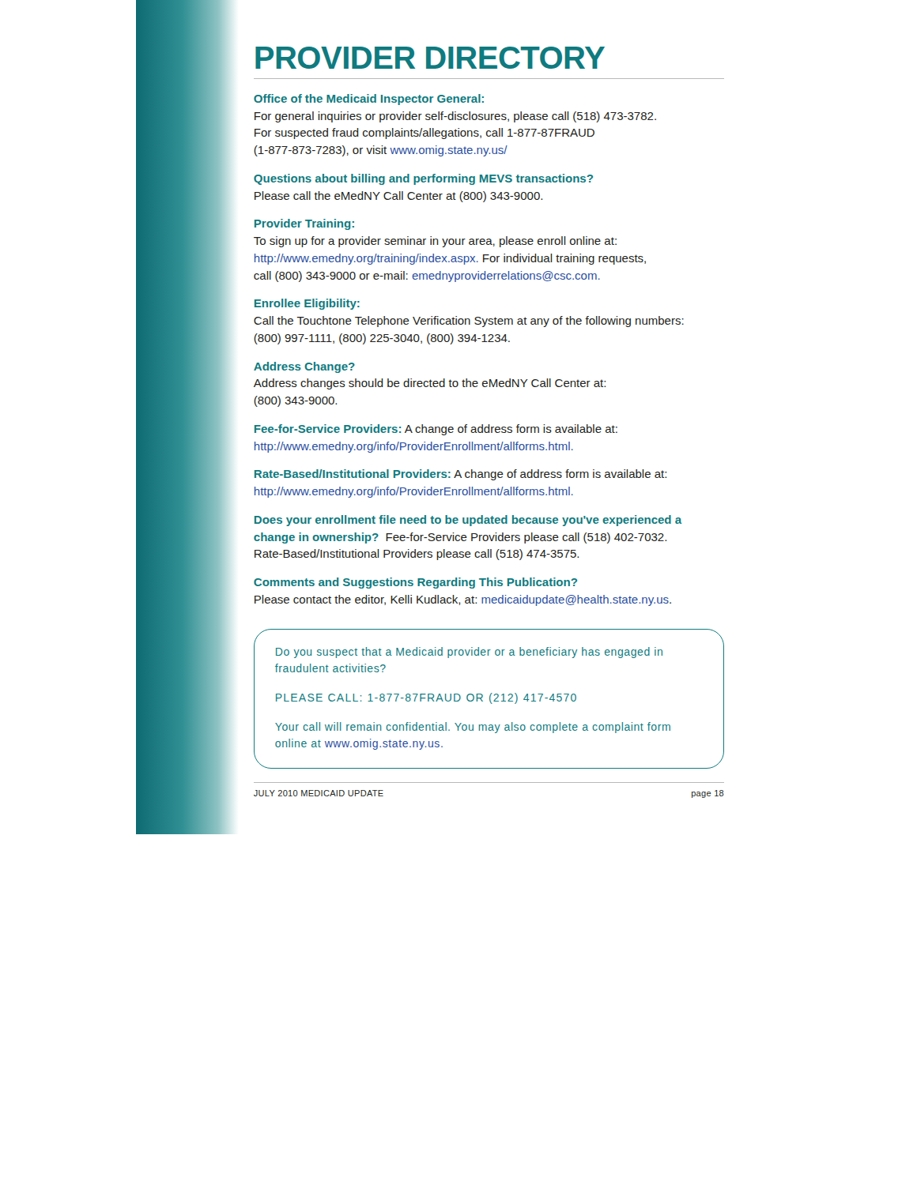PROVIDER DIRECTORY
Office of the Medicaid Inspector General:
For general inquiries or provider self-disclosures, please call (518) 473-3782.
For suspected fraud complaints/allegations, call 1-877-87FRAUD
(1-877-873-7283), or visit www.omig.state.ny.us/
Questions about billing and performing MEVS transactions?
Please call the eMedNY Call Center at (800) 343-9000.
Provider Training:
To sign up for a provider seminar in your area, please enroll online at:
http://www.emedny.org/training/index.aspx. For individual training requests,
call (800) 343-9000 or e-mail: emednyproviderrelations@csc.com.
Enrollee Eligibility:
Call the Touchtone Telephone Verification System at any of the following numbers:
(800) 997-1111, (800) 225-3040, (800) 394-1234.
Address Change?
Address changes should be directed to the eMedNY Call Center at:
(800) 343-9000.
Fee-for-Service Providers: A change of address form is available at:
http://www.emedny.org/info/ProviderEnrollment/allforms.html.
Rate-Based/Institutional Providers: A change of address form is available at:
http://www.emedny.org/info/ProviderEnrollment/allforms.html.
Does your enrollment file need to be updated because you've experienced a change in ownership? Fee-for-Service Providers please call (518) 402-7032.
Rate-Based/Institutional Providers please call (518) 474-3575.
Comments and Suggestions Regarding This Publication?
Please contact the editor, Kelli Kudlack, at: medicaidupdate@health.state.ny.us.
Do you suspect that a Medicaid provider or a beneficiary has engaged in fraudulent activities?
PLEASE CALL: 1-877-87FRAUD OR (212) 417-4570
Your call will remain confidential. You may also complete a complaint form online at www.omig.state.ny.us.
JULY 2010 MEDICAID UPDATE page 18